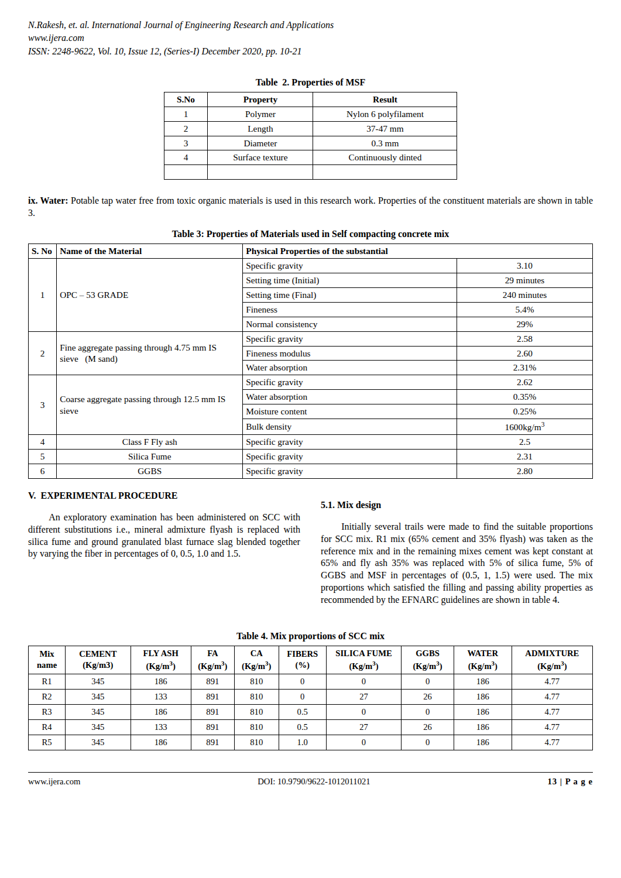N.Rakesh, et. al. International Journal of Engineering Research and Applications
www.ijera.com
ISSN: 2248-9622, Vol. 10, Issue 12, (Series-I) December 2020, pp. 10-21
Table 2. Properties of MSF
| S.No | Property | Result |
| --- | --- | --- |
| 1 | Polymer | Nylon 6 polyfilament |
| 2 | Length | 37-47 mm |
| 3 | Diameter | 0.3 mm |
| 4 | Surface texture | Continuously dinted |
ix. Water: Potable tap water free from toxic organic materials is used in this research work. Properties of the constituent materials are shown in table 3.
Table 3: Properties of Materials used in Self compacting concrete mix
| S. No | Name of the Material | Physical Properties of the substantial |
| --- | --- | --- |
| 1 | OPC – 53 GRADE | Specific gravity | 3.10 |
| Setting time (Initial) | 29 minutes |
| Setting time (Final) | 240 minutes |
| Fineness | 5.4% |
| Normal consistency | 29% |
| 2 | Fine aggregate passing through 4.75 mm IS sieve (M sand) | Specific gravity | 2.58 |
| Fineness modulus | 2.60 |
| Water absorption | 2.31% |
| 3 | Coarse aggregate passing through 12.5 mm IS sieve | Specific gravity | 2.62 |
| Water absorption | 0.35% |
| Moisture content | 0.25% |
| Bulk density | 1600kg/m 3 |
| 4 | Class F Fly ash | Specific gravity | 2.5 |
| 5 | Silica Fume | Specific gravity | 2.31 |
| 6 | GGBS | Specific gravity | 2.80 |
V. EXPERIMENTAL PROCEDURE
An exploratory examination has been administered on SCC with different substitutions i.e., mineral admixture flyash is replaced with silica fume and ground granulated blast furnace slag blended together by varying the fiber in percentages of 0, 0.5, 1.0 and 1.5.
5.1. Mix design
Initially several trails were made to find the suitable proportions for SCC mix. R1 mix (65% cement and 35% flyash) was taken as the reference mix and in the remaining mixes cement was kept constant at 65% and fly ash 35% was replaced with 5% of silica fume, 5% of GGBS and MSF in percentages of (0.5, 1, 1.5) were used. The mix proportions which satisfied the filling and passing ability properties as recommended by the EFNARC guidelines are shown in table 4.
Table 4. Mix proportions of SCC mix
| Mix name | CEMENT (Kg/m3) | FLY ASH (Kg/m 3 ) | FA (Kg/m 3 ) | CA (Kg/m 3 ) | FIBERS (%) | SILICA FUME (Kg/m 3 ) | GGBS (Kg/m 3 ) | WATER (Kg/m 3 ) | ADMIXTURE (Kg/m 3 ) |
| --- | --- | --- | --- | --- | --- | --- | --- | --- | --- |
| R1 | 345 | 186 | 891 | 810 | 0 | 0 | 0 | 186 | 4.77 |
| R2 | 345 | 133 | 891 | 810 | 0 | 27 | 26 | 186 | 4.77 |
| R3 | 345 | 186 | 891 | 810 | 0.5 | 0 | 0 | 186 | 4.77 |
| R4 | 345 | 133 | 891 | 810 | 0.5 | 27 | 26 | 186 | 4.77 |
| R5 | 345 | 186 | 891 | 810 | 1.0 | 0 | 0 | 186 | 4.77 |
www.ijera.com
DOI: 10.9790/9622-1012011021
13 | P a g e